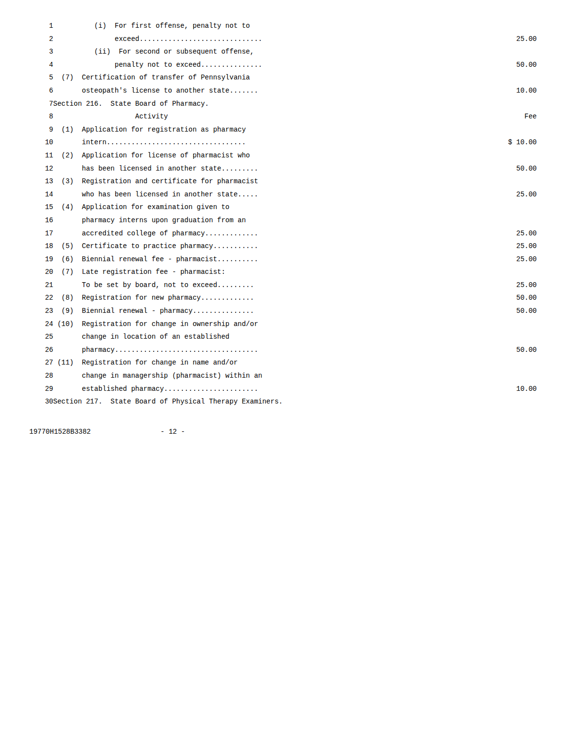| 1 | (i) For first offense, penalty not to | |
| 2 | exceed.............................. | 25.00 |
| 3 | (ii) For second or subsequent offense, | |
| 4 | penalty not to exceed............... | 50.00 |
| 5 | (7) Certification of transfer of Pennsylvania | |
| 6 | osteopath's license to another state....... | 10.00 |
| 7 | Section 216. State Board of Pharmacy. | |
| 8 | Activity | Fee |
| 9 | (1) Application for registration as pharmacy | |
| 10 | intern.................................. | $ 10.00 |
| 11 | (2) Application for license of pharmacist who | |
| 12 | has been licensed in another state......... | 50.00 |
| 13 | (3) Registration and certificate for pharmacist | |
| 14 | who has been licensed in another state..... | 25.00 |
| 15 | (4) Application for examination given to | |
| 16 | pharmacy interns upon graduation from an | |
| 17 | accredited college of pharmacy............. | 25.00 |
| 18 | (5) Certificate to practice pharmacy........... | 25.00 |
| 19 | (6) Biennial renewal fee - pharmacist.......... | 25.00 |
| 20 | (7) Late registration fee - pharmacist: | |
| 21 | To be set by board, not to exceed......... | 25.00 |
| 22 | (8) Registration for new pharmacy............. | 50.00 |
| 23 | (9) Biennial renewal - pharmacy............... | 50.00 |
| 24 | (10) Registration for change in ownership and/or | |
| 25 | change in location of an established | |
| 26 | pharmacy................................... | 50.00 |
| 27 | (11) Registration for change in name and/or | |
| 28 | change in managership (pharmacist) within an | |
| 29 | established pharmacy....................... | 10.00 |
| 30 | Section 217. State Board of Physical Therapy Examiners. | |
19770H1528B3382 - 12 -